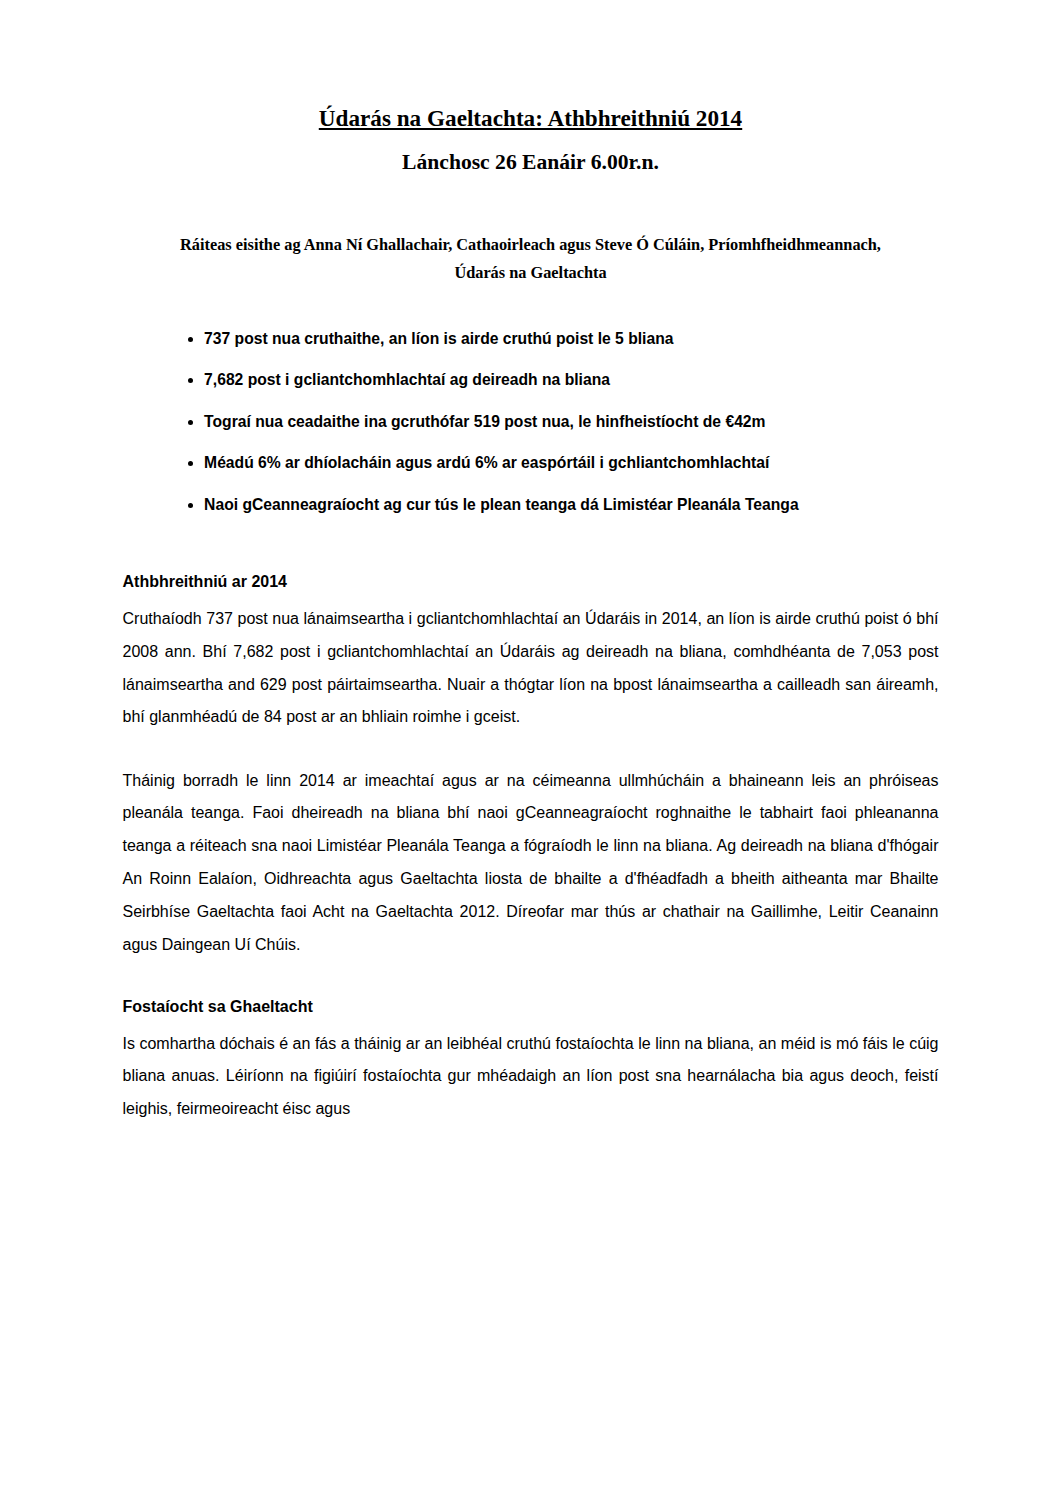Údarás na Gaeltachta: Athbhreithniú 2014
Lánchosc 26 Eanáir 6.00r.n.
Ráiteas eisithe ag Anna Ní Ghallachair, Cathaoirleach agus Steve Ó Cúláin, Príomhfheidhmeannach, Údarás na Gaeltachta
737 post nua cruthaithe, an líon is airde cruthú poist le 5 bliana
7,682 post i gcliantchomhlachtaí ag deireadh na bliana
Tograí nua ceadaithe ina gcruthófar 519 post nua, le hinfheistíocht de €42m
Méadú 6% ar dhíolacháin agus ardú 6% ar easpórtáil i gchliantchomhlachtaí
Naoi gCeanneagraíocht ag cur tús le plean teanga dá Limistéar Pleanála Teanga
Athbhreithniú ar 2014
Cruthaíodh 737 post nua lánaimseartha i gcliantchomhlachtaí an Údaráis in 2014, an líon is airde cruthú poist ó bhí 2008 ann. Bhí 7,682 post i gcliantchomhlachtaí an Údaráis ag deireadh na bliana, comhdhéanta de 7,053 post lánaimseartha and 629 post páirtaimseartha. Nuair a thógtar líon na bpost lánaimseartha a cailleadh san áireamh, bhí glanmhéadú de 84 post ar an bhliain roimhe i gceist.
Tháinig borradh le linn 2014 ar imeachtaí agus ar na céimeanna ullmhúcháin a bhaineann leis an phróiseas pleanála teanga. Faoi dheireadh na bliana bhí naoi gCeanneagraíocht roghnaithe le tabhairt faoi phleananna teanga a réiteach sna naoi Limistéar Pleanála Teanga a fógraíodh le linn na bliana. Ag deireadh na bliana d'fhógair An Roinn Ealaíon, Oidhreachta agus Gaeltachta liosta de bhailte a d'fhéadfadh a bheith aitheanta mar Bhailte Seirbhíse Gaeltachta faoi Acht na Gaeltachta 2012. Díreofar mar thús ar chathair na Gaillimhe, Leitir Ceanainn agus Daingean Uí Chúis.
Fostaíocht sa Ghaeltacht
Is comhartha dóchais é an fás a tháinig ar an leibhéal cruthú fostaíochta le linn na bliana, an méid is mó fáis le cúig bliana anuas. Léiríonn na figiúirí fostaíochta gur mhéadaigh an líon post sna hearnálacha bia agus deoch, feistí leighis, feirmeoireacht éisc agus